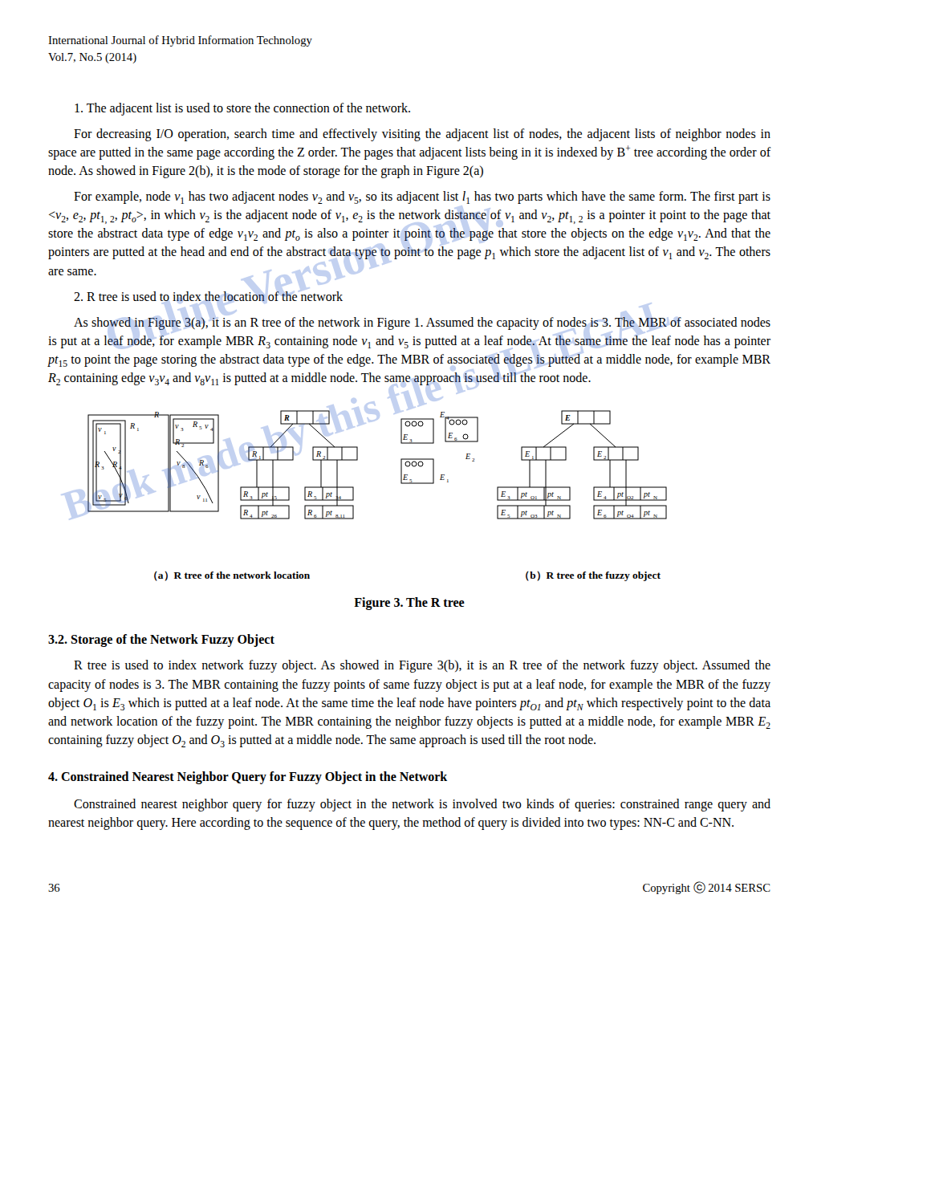Online Version Only. Book made by this file is ILLEGAL.
International Journal of Hybrid Information Technology
Vol.7, No.5 (2014)
1. The adjacent list is used to store the connection of the network.
For decreasing I/O operation, search time and effectively visiting the adjacent list of nodes, the adjacent lists of neighbor nodes in space are putted in the same page according the Z order. The pages that adjacent lists being in it is indexed by B+ tree according the order of node. As showed in Figure 2(b), it is the mode of storage for the graph in Figure 2(a)
For example, node v1 has two adjacent nodes v2 and v5, so its adjacent list l1 has two parts which have the same form. The first part is <v2, e2, pt1, 2, pto>, in which v2 is the adjacent node of v1, e2 is the network distance of v1 and v2, pt1, 2 is a pointer it point to the page that store the abstract data type of edge v1v2 and pto is also a pointer it point to the page that store the objects on the edge v1v2. And that the pointers are putted at the head and end of the abstract data type to point to the page p1 which store the adjacent list of v1 and v2. The others are same.
2. R tree is used to index the location of the network
As showed in Figure 3(a), it is an R tree of the network in Figure 1. Assumed the capacity of nodes is 3. The MBR of associated nodes is put at a leaf node, for example MBR R3 containing node v1 and v5 is putted at a leaf node. At the same time the leaf node has a pointer pt15 to point the page storing the abstract data type of the edge. The MBR of associated edges is putted at a middle node, for example MBR R2 containing edge v3v4 and v8v11 is putted at a middle node. The same approach is used till the root node.
v1 v2 R3 R4 v5 v6 R1 R v3 R5 v4 R2 v8 R6 v11 R R1 R2 R3 pt15 R4 pt26 R5 pt34 R6 pt8,11 E3 E4 E6 E5 E1 E2 E E1 E2 E3 ptO1 ptN E5 ptO3 ptN E4 ptO2 ptN E6 ptO4 ptN
（a）R tree of the network location （b）R tree of the fuzzy object
Figure 3. The R tree
3.2. Storage of the Network Fuzzy Object
R tree is used to index network fuzzy object. As showed in Figure 3(b), it is an R tree of the network fuzzy object. Assumed the capacity of nodes is 3. The MBR containing the fuzzy points of same fuzzy object is put at a leaf node, for example the MBR of the fuzzy object O1 is E3 which is putted at a leaf node. At the same time the leaf node have pointers ptO1 and ptN which respectively point to the data and network location of the fuzzy point. The MBR containing the neighbor fuzzy objects is putted at a middle node, for example MBR E2 containing fuzzy object O2 and O3 is putted at a middle node. The same approach is used till the root node.
4. Constrained Nearest Neighbor Query for Fuzzy Object in the Network
Constrained nearest neighbor query for fuzzy object in the network is involved two kinds of queries: constrained range query and nearest neighbor query. Here according to the sequence of the query, the method of query is divided into two types: NN-C and C-NN.
36
Copyright ⓒ 2014 SERSC